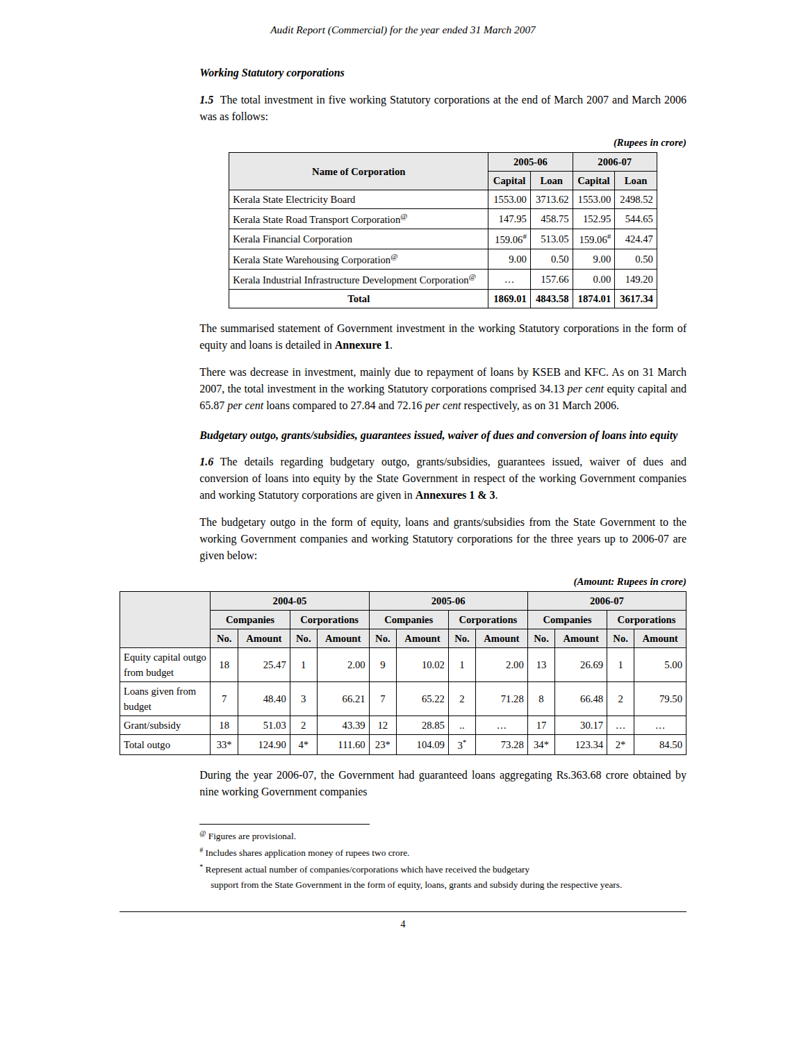Audit Report (Commercial) for the year ended 31 March 2007
Working Statutory corporations
1.5 The total investment in five working Statutory corporations at the end of March 2007 and March 2006 was as follows:
(Rupees in crore)
| Name of Corporation | 2005-06 | 2006-07 |
| --- | --- | --- |
| Capital | Loan | Capital | Loan |
| Kerala State Electricity Board | 1553.00 | 3713.62 | 1553.00 | 2498.52 |
| Kerala State Road Transport Corporation @ | 147.95 | 458.75 | 152.95 | 544.65 |
| Kerala Financial Corporation | 159.06 # | 513.05 | 159.06 # | 424.47 |
| Kerala State Warehousing Corporation @ | 9.00 | 0.50 | 9.00 | 0.50 |
| Kerala Industrial Infrastructure Development Corporation @ | … | 157.66 | 0.00 | 149.20 |
| Total | 1869.01 | 4843.58 | 1874.01 | 3617.34 |
The summarised statement of Government investment in the working Statutory corporations in the form of equity and loans is detailed in Annexure 1.
There was decrease in investment, mainly due to repayment of loans by KSEB and KFC. As on 31 March 2007, the total investment in the working Statutory corporations comprised 34.13 per cent equity capital and 65.87 per cent loans compared to 27.84 and 72.16 per cent respectively, as on 31 March 2006.
Budgetary outgo, grants/subsidies, guarantees issued, waiver of dues and conversion of loans into equity
1.6 The details regarding budgetary outgo, grants/subsidies, guarantees issued, waiver of dues and conversion of loans into equity by the State Government in respect of the working Government companies and working Statutory corporations are given in Annexures 1 & 3.
The budgetary outgo in the form of equity, loans and grants/subsidies from the State Government to the working Government companies and working Statutory corporations for the three years up to 2006-07 are given below:
(Amount: Rupees in crore)
| | 2004-05 | 2005-06 | 2006-07 |
| --- | --- | --- | --- |
| Companies | Corporations | Companies | Corporations | Companies | Corporations |
| No. | Amount | No. | Amount | No. | Amount | No. | Amount | No. | Amount | No. | Amount |
| Equity capital outgo from budget | 18 | 25.47 | 1 | 2.00 | 9 | 10.02 | 1 | 2.00 | 13 | 26.69 | 1 | 5.00 |
| Loans given from budget | 7 | 48.40 | 3 | 66.21 | 7 | 65.22 | 2 | 71.28 | 8 | 66.48 | 2 | 79.50 |
| Grant/subsidy | 18 | 51.03 | 2 | 43.39 | 12 | 28.85 | .. | … | 17 | 30.17 | … | … |
| Total outgo | 33* | 124.90 | 4* | 111.60 | 23* | 104.09 | 3 * | 73.28 | 34* | 123.34 | 2* | 84.50 |
During the year 2006-07, the Government had guaranteed loans aggregating Rs.363.68 crore obtained by nine working Government companies
@ Figures are provisional.
# Includes shares application money of rupees two crore.
* Represent actual number of companies/corporations which have received the budgetary
support from the State Government in the form of equity, loans, grants and subsidy during the respective years.
4